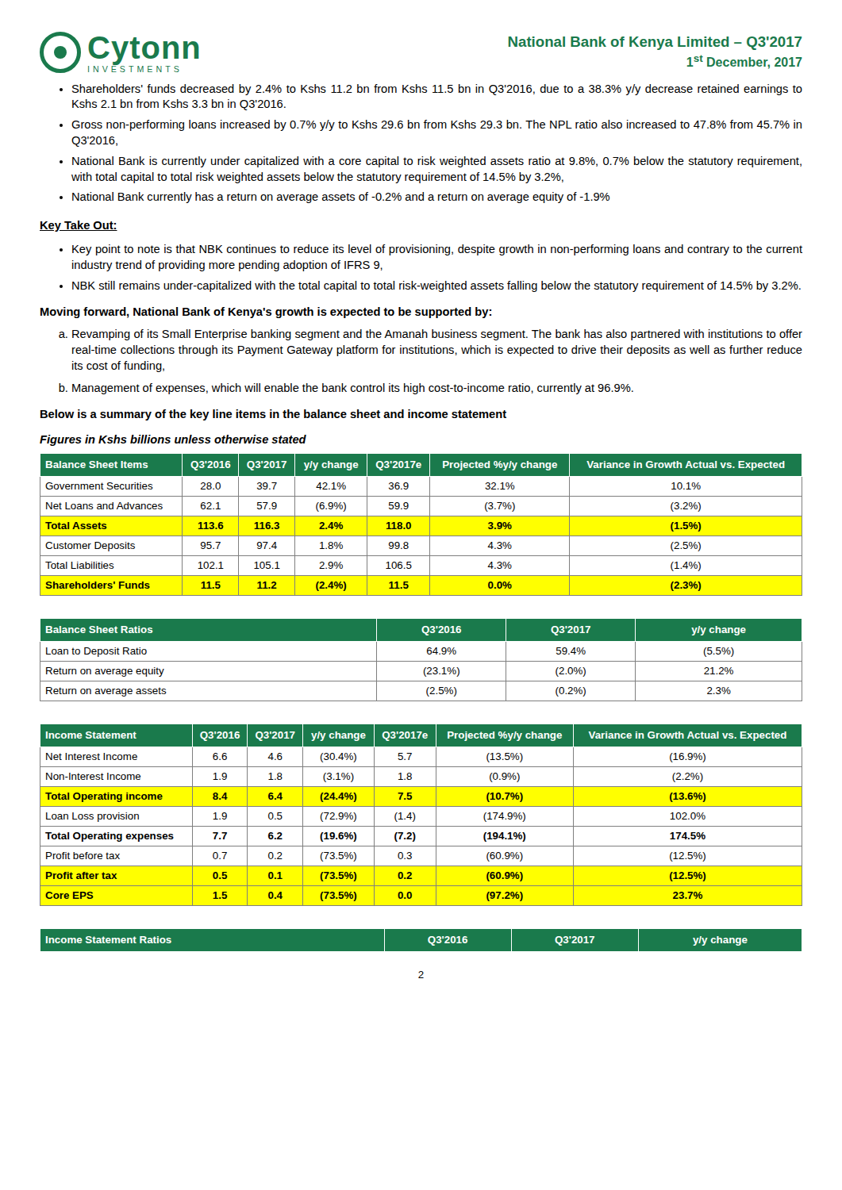Cytonn
INVESTMENTS
National Bank of Kenya Limited – Q3'2017
1st December, 2017
Shareholders' funds decreased by 2.4% to Kshs 11.2 bn from Kshs 11.5 bn in Q3'2016, due to a 38.3% y/y decrease retained earnings to Kshs 2.1 bn from Kshs 3.3 bn in Q3'2016.
Gross non-performing loans increased by 0.7% y/y to Kshs 29.6 bn from Kshs 29.3 bn. The NPL ratio also increased to 47.8% from 45.7% in Q3'2016,
National Bank is currently under capitalized with a core capital to risk weighted assets ratio at 9.8%, 0.7% below the statutory requirement, with total capital to total risk weighted assets below the statutory requirement of 14.5% by 3.2%,
National Bank currently has a return on average assets of -0.2% and a return on average equity of -1.9%
Key Take Out:
Key point to note is that NBK continues to reduce its level of provisioning, despite growth in non-performing loans and contrary to the current industry trend of providing more pending adoption of IFRS 9,
NBK still remains under-capitalized with the total capital to total risk-weighted assets falling below the statutory requirement of 14.5% by 3.2%.
Moving forward, National Bank of Kenya's growth is expected to be supported by:
Revamping of its Small Enterprise banking segment and the Amanah business segment. The bank has also partnered with institutions to offer real-time collections through its Payment Gateway platform for institutions, which is expected to drive their deposits as well as further reduce its cost of funding,
Management of expenses, which will enable the bank control its high cost-to-income ratio, currently at 96.9%.
Below is a summary of the key line items in the balance sheet and income statement
Figures in Kshs billions unless otherwise stated
| Balance Sheet Items | Q3'2016 | Q3'2017 | y/y change | Q3'2017e | Projected %y/y change | Variance in Growth Actual vs. Expected |
| --- | --- | --- | --- | --- | --- | --- |
| Government Securities | 28.0 | 39.7 | 42.1% | 36.9 | 32.1% | 10.1% |
| Net Loans and Advances | 62.1 | 57.9 | (6.9%) | 59.9 | (3.7%) | (3.2%) |
| Total Assets | 113.6 | 116.3 | 2.4% | 118.0 | 3.9% | (1.5%) |
| Customer Deposits | 95.7 | 97.4 | 1.8% | 99.8 | 4.3% | (2.5%) |
| Total Liabilities | 102.1 | 105.1 | 2.9% | 106.5 | 4.3% | (1.4%) |
| Shareholders' Funds | 11.5 | 11.2 | (2.4%) | 11.5 | 0.0% | (2.3%) |
| Balance Sheet Ratios | Q3'2016 | Q3'2017 | y/y change |
| --- | --- | --- | --- |
| Loan to Deposit Ratio | 64.9% | 59.4% | (5.5%) |
| Return on average equity | (23.1%) | (2.0%) | 21.2% |
| Return on average assets | (2.5%) | (0.2%) | 2.3% |
| Income Statement | Q3'2016 | Q3'2017 | y/y change | Q3'2017e | Projected %y/y change | Variance in Growth Actual vs. Expected |
| --- | --- | --- | --- | --- | --- | --- |
| Net Interest Income | 6.6 | 4.6 | (30.4%) | 5.7 | (13.5%) | (16.9%) |
| Non-Interest Income | 1.9 | 1.8 | (3.1%) | 1.8 | (0.9%) | (2.2%) |
| Total Operating income | 8.4 | 6.4 | (24.4%) | 7.5 | (10.7%) | (13.6%) |
| Loan Loss provision | 1.9 | 0.5 | (72.9%) | (1.4) | (174.9%) | 102.0% |
| Total Operating expenses | 7.7 | 6.2 | (19.6%) | (7.2) | (194.1%) | 174.5% |
| Profit before tax | 0.7 | 0.2 | (73.5%) | 0.3 | (60.9%) | (12.5%) |
| Profit after tax | 0.5 | 0.1 | (73.5%) | 0.2 | (60.9%) | (12.5%) |
| Core EPS | 1.5 | 0.4 | (73.5%) | 0.0 | (97.2%) | 23.7% |
| Income Statement Ratios | Q3'2016 | Q3'2017 | y/y change |
| --- | --- | --- | --- |
2